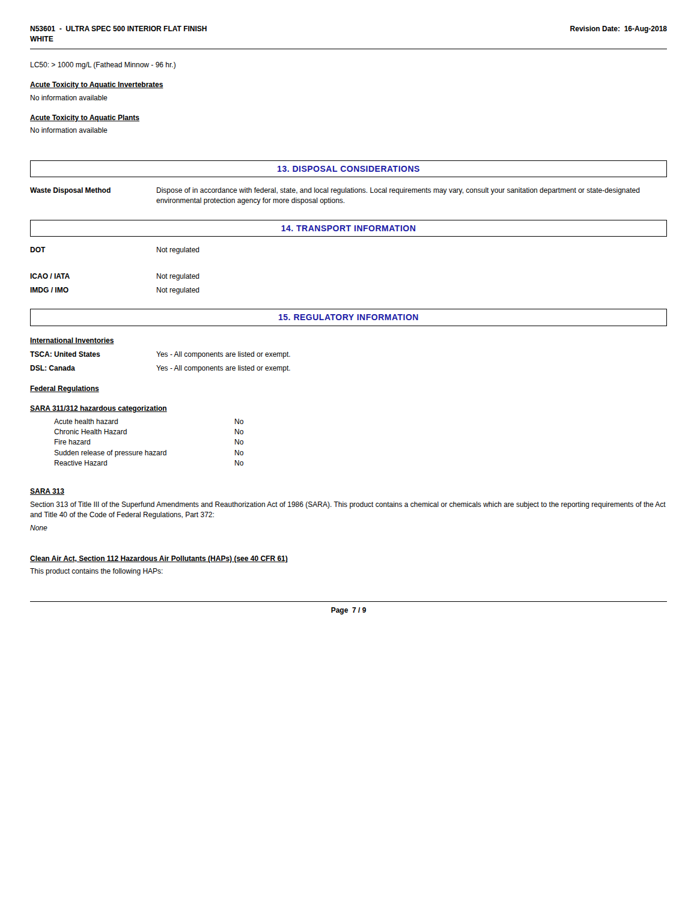N53601 - ULTRA SPEC 500 INTERIOR FLAT FINISH
WHITE
Revision Date: 16-Aug-2018
LC50: > 1000 mg/L (Fathead Minnow - 96 hr.)
Acute Toxicity to Aquatic Invertebrates
No information available
Acute Toxicity to Aquatic Plants
No information available
13. DISPOSAL CONSIDERATIONS
Waste Disposal Method
Dispose of in accordance with federal, state, and local regulations. Local requirements may vary, consult your sanitation department or state-designated environmental protection agency for more disposal options.
14. TRANSPORT INFORMATION
DOT
Not regulated
ICAO / IATA
Not regulated
IMDG / IMO
Not regulated
15. REGULATORY INFORMATION
International Inventories
TSCA: United States
Yes - All components are listed or exempt.
DSL: Canada
Yes - All components are listed or exempt.
Federal Regulations
SARA 311/312 hazardous categorization
Acute health hazard
No
Chronic Health Hazard
No
Fire hazard
No
Sudden release of pressure hazard
No
Reactive Hazard
No
SARA 313
Section 313 of Title III of the Superfund Amendments and Reauthorization Act of 1986 (SARA). This product contains a chemical or chemicals which are subject to the reporting requirements of the Act and Title 40 of the Code of Federal Regulations, Part 372:
None
Clean Air Act, Section 112 Hazardous Air Pollutants (HAPs) (see 40 CFR 61)
This product contains the following HAPs:
Page 7 / 9